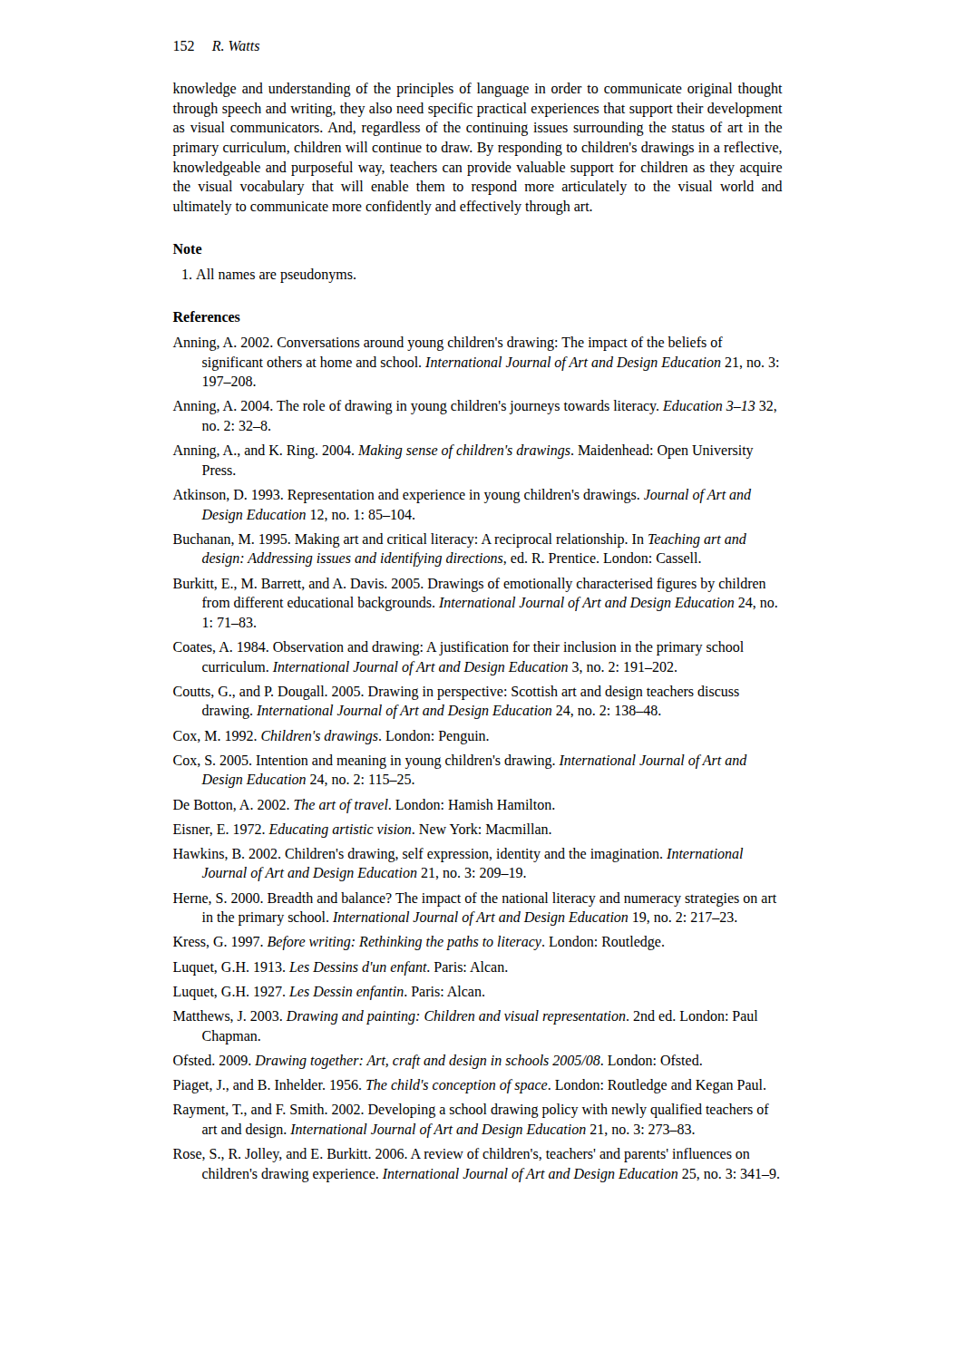152 R. Watts
knowledge and understanding of the principles of language in order to communicate original thought through speech and writing, they also need specific practical experiences that support their development as visual communicators. And, regardless of the continuing issues surrounding the status of art in the primary curriculum, children will continue to draw. By responding to children's drawings in a reflective, knowledgeable and purposeful way, teachers can provide valuable support for children as they acquire the visual vocabulary that will enable them to respond more articulately to the visual world and ultimately to communicate more confidently and effectively through art.
Note
All names are pseudonyms.
References
Anning, A. 2002. Conversations around young children's drawing: The impact of the beliefs of significant others at home and school. International Journal of Art and Design Education 21, no. 3: 197–208.
Anning, A. 2004. The role of drawing in young children's journeys towards literacy. Education 3–13 32, no. 2: 32–8.
Anning, A., and K. Ring. 2004. Making sense of children's drawings. Maidenhead: Open University Press.
Atkinson, D. 1993. Representation and experience in young children's drawings. Journal of Art and Design Education 12, no. 1: 85–104.
Buchanan, M. 1995. Making art and critical literacy: A reciprocal relationship. In Teaching art and design: Addressing issues and identifying directions, ed. R. Prentice. London: Cassell.
Burkitt, E., M. Barrett, and A. Davis. 2005. Drawings of emotionally characterised figures by children from different educational backgrounds. International Journal of Art and Design Education 24, no. 1: 71–83.
Coates, A. 1984. Observation and drawing: A justification for their inclusion in the primary school curriculum. International Journal of Art and Design Education 3, no. 2: 191–202.
Coutts, G., and P. Dougall. 2005. Drawing in perspective: Scottish art and design teachers discuss drawing. International Journal of Art and Design Education 24, no. 2: 138–48.
Cox, M. 1992. Children's drawings. London: Penguin.
Cox, S. 2005. Intention and meaning in young children's drawing. International Journal of Art and Design Education 24, no. 2: 115–25.
De Botton, A. 2002. The art of travel. London: Hamish Hamilton.
Eisner, E. 1972. Educating artistic vision. New York: Macmillan.
Hawkins, B. 2002. Children's drawing, self expression, identity and the imagination. International Journal of Art and Design Education 21, no. 3: 209–19.
Herne, S. 2000. Breadth and balance? The impact of the national literacy and numeracy strategies on art in the primary school. International Journal of Art and Design Education 19, no. 2: 217–23.
Kress, G. 1997. Before writing: Rethinking the paths to literacy. London: Routledge.
Luquet, G.H. 1913. Les Dessins d'un enfant. Paris: Alcan.
Luquet, G.H. 1927. Les Dessin enfantin. Paris: Alcan.
Matthews, J. 2003. Drawing and painting: Children and visual representation. 2nd ed. London: Paul Chapman.
Ofsted. 2009. Drawing together: Art, craft and design in schools 2005/08. London: Ofsted.
Piaget, J., and B. Inhelder. 1956. The child's conception of space. London: Routledge and Kegan Paul.
Rayment, T., and F. Smith. 2002. Developing a school drawing policy with newly qualified teachers of art and design. International Journal of Art and Design Education 21, no. 3: 273–83.
Rose, S., R. Jolley, and E. Burkitt. 2006. A review of children's, teachers' and parents' influences on children's drawing experience. International Journal of Art and Design Education 25, no. 3: 341–9.